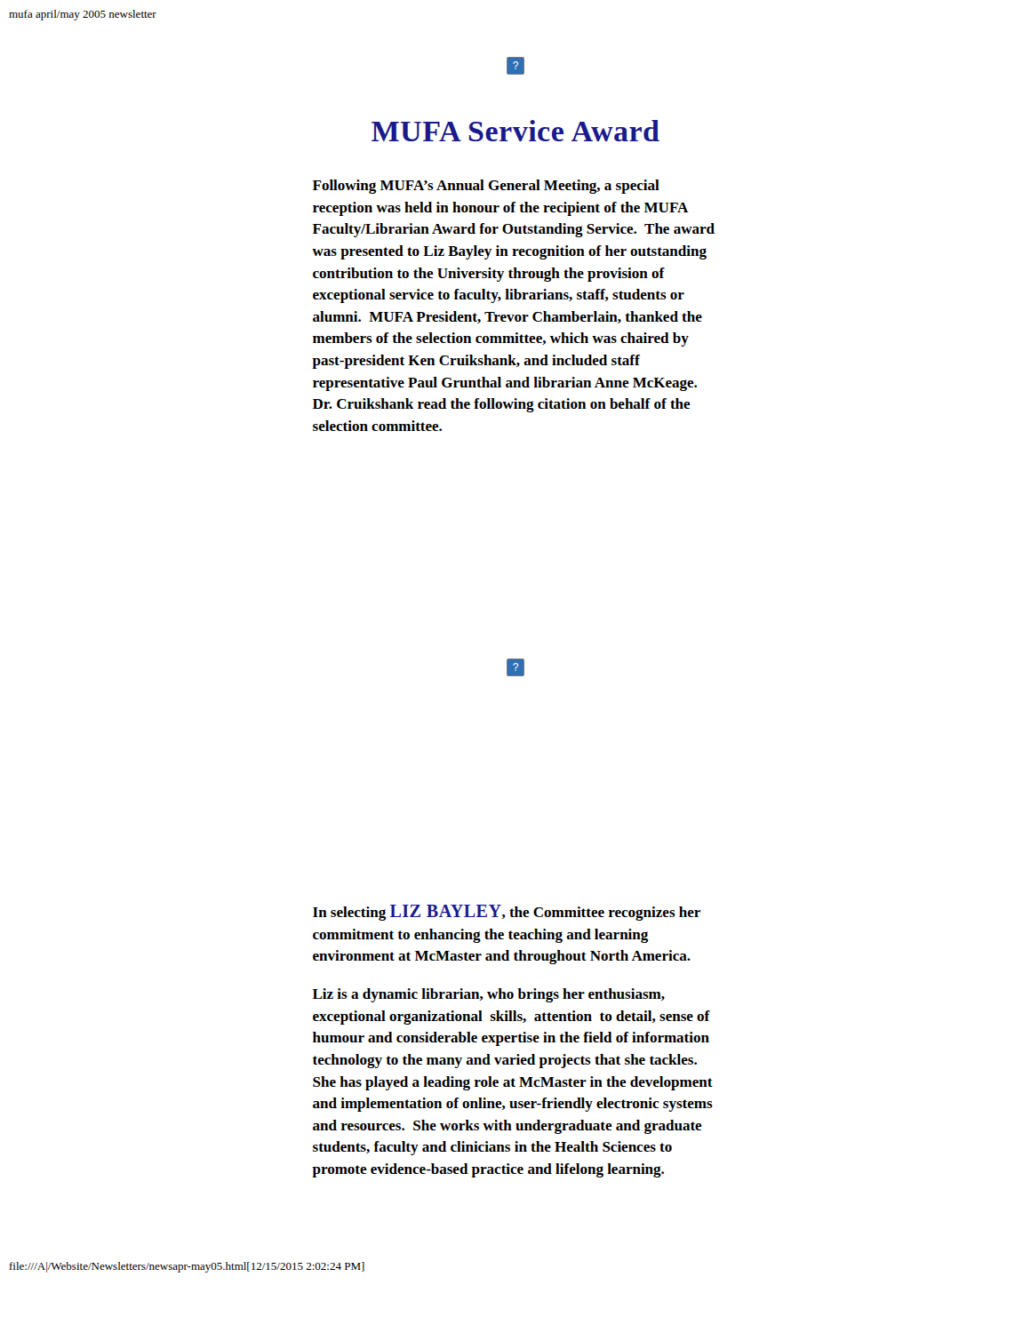mufa april/may 2005 newsletter
?
MUFA Service Award
Following MUFA’s Annual General Meeting, a special reception was held in honour of the recipient of the MUFA Faculty/Librarian Award for Outstanding Service. The award was presented to Liz Bayley in recognition of her outstanding contribution to the University through the provision of exceptional service to faculty, librarians, staff, students or alumni. MUFA President, Trevor Chamberlain, thanked the members of the selection committee, which was chaired by past-president Ken Cruikshank, and included staff representative Paul Grunthal and librarian Anne McKeage. Dr. Cruikshank read the following citation on behalf of the selection committee.
?
In selecting LIZ BAYLEY, the Committee recognizes her commitment to enhancing the teaching and learning environment at McMaster and throughout North America.
Liz is a dynamic librarian, who brings her enthusiasm, exceptional organizational skills, attention to detail, sense of humour and considerable expertise in the field of information technology to the many and varied projects that she tackles. She has played a leading role at McMaster in the development and implementation of online, user-friendly electronic systems and resources. She works with undergraduate and graduate students, faculty and clinicians in the Health Sciences to promote evidence-based practice and lifelong learning.
file:///A|/Website/Newsletters/newsapr-may05.html[12/15/2015 2:02:24 PM]